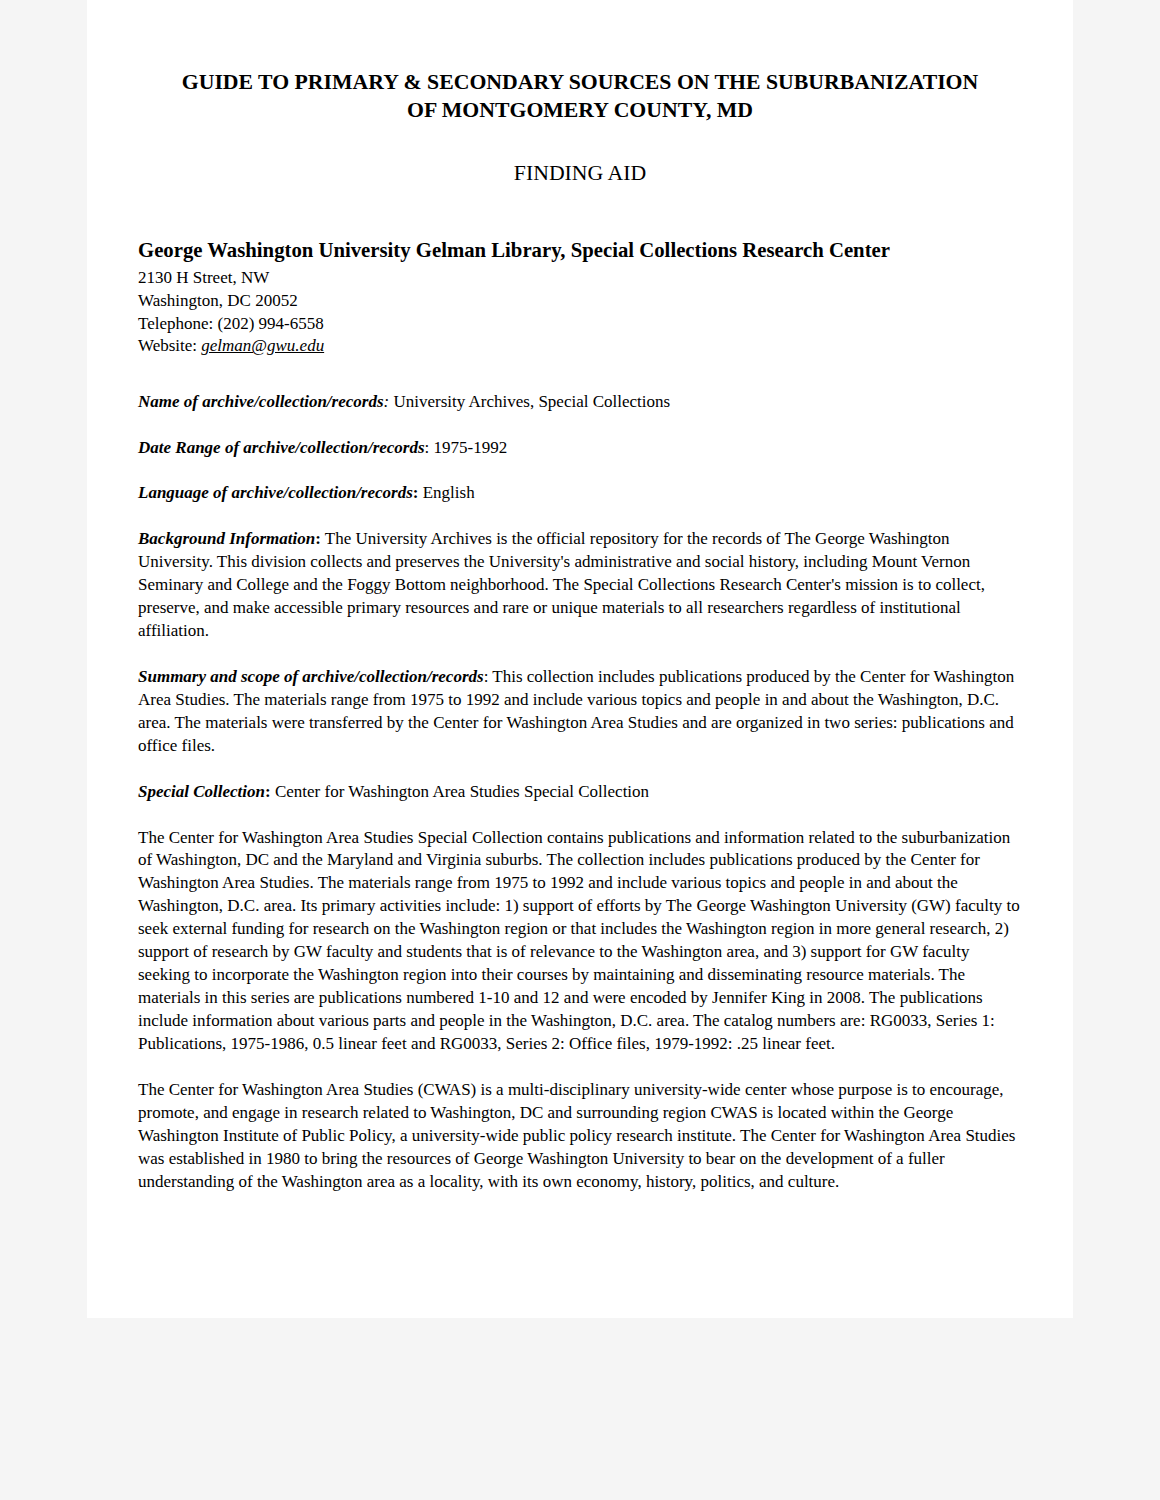Guide to Primary & Secondary Sources on the Suburbanization
of Montgomery County, MD
Finding Aid
George Washington University Gelman Library, Special Collections Research Center
2130 H Street, NW Washington, DC 20052 Telephone: (202) 994-6558 Website: gelman@gwu.edu
Name of archive/collection/records: University Archives, Special Collections
Date Range of archive/collection/records: 1975-1992
Language of archive/collection/records: English
Background Information: The University Archives is the official repository for the records of The George Washington University. This division collects and preserves the University's administrative and social history, including Mount Vernon Seminary and College and the Foggy Bottom neighborhood. The Special Collections Research Center's mission is to collect, preserve, and make accessible primary resources and rare or unique materials to all researchers regardless of institutional affiliation.
Summary and scope of archive/collection/records: This collection includes publications produced by the Center for Washington Area Studies. The materials range from 1975 to 1992 and include various topics and people in and about the Washington, D.C. area. The materials were transferred by the Center for Washington Area Studies and are organized in two series: publications and office files.
Special Collection: Center for Washington Area Studies Special Collection
The Center for Washington Area Studies Special Collection contains publications and information related to the suburbanization of Washington, DC and the Maryland and Virginia suburbs. The collection includes publications produced by the Center for Washington Area Studies. The materials range from 1975 to 1992 and include various topics and people in and about the Washington, D.C. area. Its primary activities include: 1) support of efforts by The George Washington University (GW) faculty to seek external funding for research on the Washington region or that includes the Washington region in more general research, 2) support of research by GW faculty and students that is of relevance to the Washington area, and 3) support for GW faculty seeking to incorporate the Washington region into their courses by maintaining and disseminating resource materials. The materials in this series are publications numbered 1-10 and 12 and were encoded by Jennifer King in 2008. The publications include information about various parts and people in the Washington, D.C. area. The catalog numbers are: RG0033, Series 1: Publications, 1975-1986, 0.5 linear feet and RG0033, Series 2: Office files, 1979-1992: .25 linear feet.
The Center for Washington Area Studies (CWAS) is a multi-disciplinary university-wide center whose purpose is to encourage, promote, and engage in research related to Washington, DC and surrounding region CWAS is located within the George Washington Institute of Public Policy, a university-wide public policy research institute. The Center for Washington Area Studies was established in 1980 to bring the resources of George Washington University to bear on the development of a fuller understanding of the Washington area as a locality, with its own economy, history, politics, and culture.